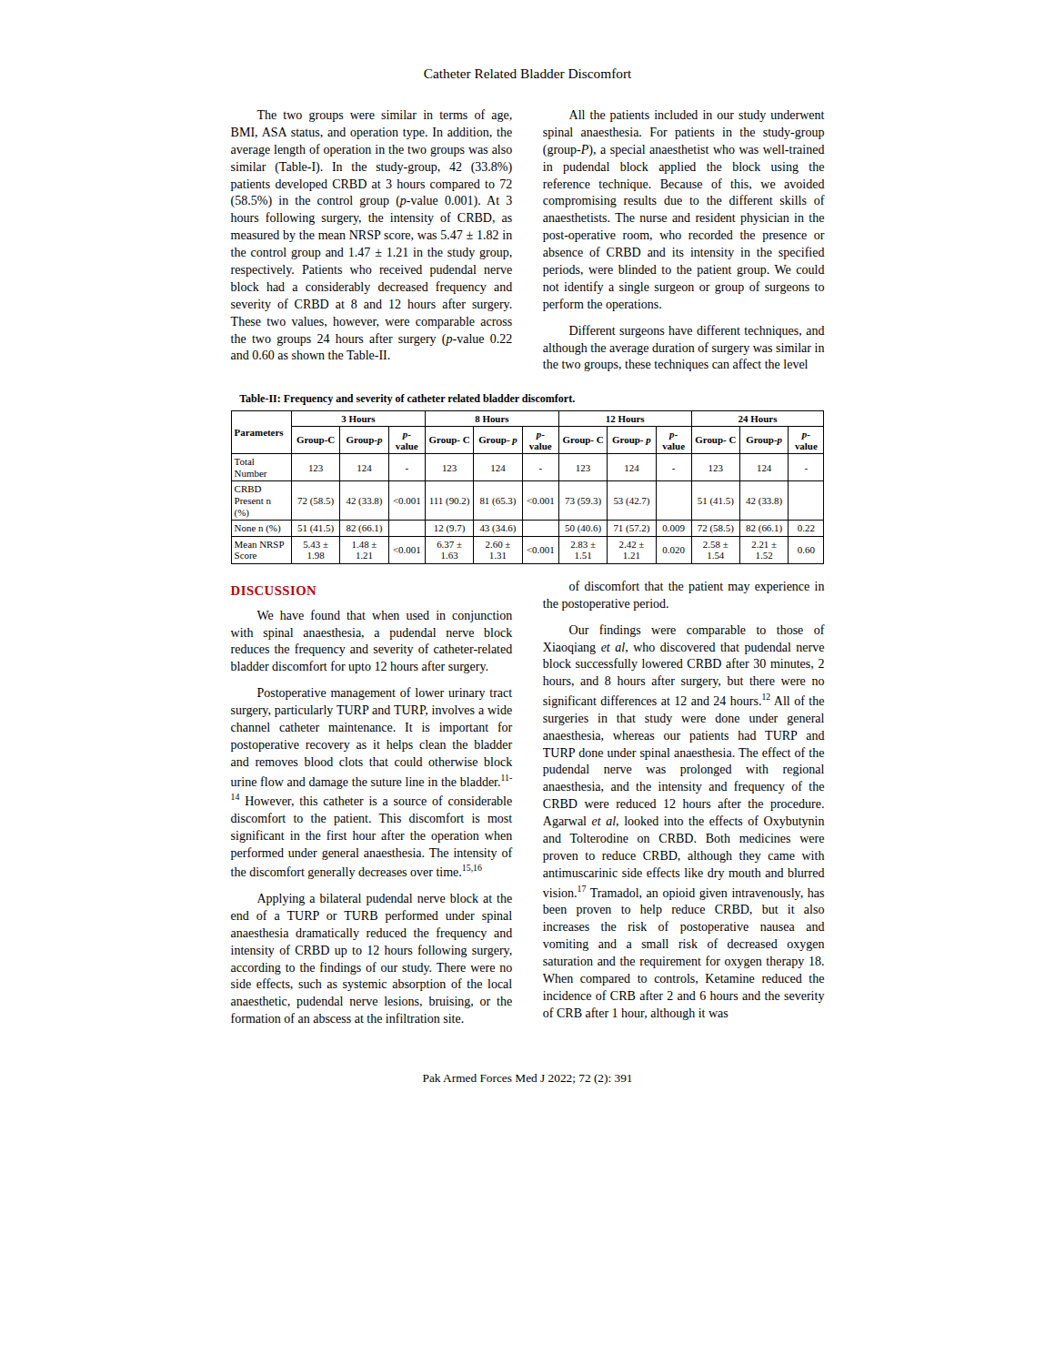Catheter Related Bladder Discomfort
The two groups were similar in terms of age, BMI, ASA status, and operation type. In addition, the average length of operation in the two groups was also similar (Table-I). In the study-group, 42 (33.8%) patients developed CRBD at 3 hours compared to 72 (58.5%) in the control group (p-value 0.001). At 3 hours following surgery, the intensity of CRBD, as measured by the mean NRSP score, was 5.47 ± 1.82 in the control group and 1.47 ± 1.21 in the study group, respectively. Patients who received pudendal nerve block had a considerably decreased frequency and severity of CRBD at 8 and 12 hours after surgery. These two values, however, were comparable across the two groups 24 hours after surgery (p-value 0.22 and 0.60 as shown the Table-II.
All the patients included in our study underwent spinal anaesthesia. For patients in the study-group (group-P), a special anaesthetist who was well-trained in pudendal block applied the block using the reference technique. Because of this, we avoided compromising results due to the different skills of anaesthetists. The nurse and resident physician in the post-operative room, who recorded the presence or absence of CRBD and its intensity in the specified periods, were blinded to the patient group. We could not identify a single surgeon or group of surgeons to perform the operations.
Different surgeons have different techniques, and although the average duration of surgery was similar in the two groups, these techniques can affect the level
Table-II: Frequency and severity of catheter related bladder discomfort.
| Parameters | 3 Hours | 8 Hours | 12 Hours | 24 Hours |
| --- | --- | --- | --- | --- |
| Group-C | Group- p | p -value | Group- C | Group- p | p -value | Group- C | Group- p | p -value | Group- C | Group- p | p -value |
| Total Number | 123 | 124 | - | 123 | 124 | - | 123 | 124 | - | 123 | 124 | - |
| CRBD Present n (%) | 72 (58.5) | 42 (33.8) | <0.001 | 111 (90.2) | 81 (65.3) | <0.001 | 73 (59.3) | 53 (42.7) | | 51 (41.5) | 42 (33.8) | |
| None n (%) | 51 (41.5) | 82 (66.1) | | 12 (9.7) | 43 (34.6) | | 50 (40.6) | 71 (57.2) | 0.009 | 72 (58.5) | 82 (66.1) | 0.22 |
| Mean NRSP Score | 5.43 ± 1.98 | 1.48 ± 1.21 | <0.001 | 6.37 ± 1.63 | 2.60 ± 1.31 | <0.001 | 2.83 ± 1.51 | 2.42 ± 1.21 | 0.020 | 2.58 ± 1.54 | 2.21 ± 1.52 | 0.60 |
DISCUSSION
We have found that when used in conjunction with spinal anaesthesia, a pudendal nerve block reduces the frequency and severity of catheter-related bladder discomfort for upto 12 hours after surgery.
Postoperative management of lower urinary tract surgery, particularly TURP and TURP, involves a wide channel catheter maintenance. It is important for postoperative recovery as it helps clean the bladder and removes blood clots that could otherwise block urine flow and damage the suture line in the bladder.11-14 However, this catheter is a source of considerable discomfort to the patient. This discomfort is most significant in the first hour after the operation when performed under general anaesthesia. The intensity of the discomfort generally decreases over time.15,16
Applying a bilateral pudendal nerve block at the end of a TURP or TURB performed under spinal anaesthesia dramatically reduced the frequency and intensity of CRBD up to 12 hours following surgery, according to the findings of our study. There were no side effects, such as systemic absorption of the local anaesthetic, pudendal nerve lesions, bruising, or the formation of an abscess at the infiltration site.
of discomfort that the patient may experience in the postoperative period.
Our findings were comparable to those of Xiaoqiang et al, who discovered that pudendal nerve block successfully lowered CRBD after 30 minutes, 2 hours, and 8 hours after surgery, but there were no significant differences at 12 and 24 hours.12 All of the surgeries in that study were done under general anaesthesia, whereas our patients had TURP and TURP done under spinal anaesthesia. The effect of the pudendal nerve was prolonged with regional anaesthesia, and the intensity and frequency of the CRBD were reduced 12 hours after the procedure. Agarwal et al, looked into the effects of Oxybutynin and Tolterodine on CRBD. Both medicines were proven to reduce CRBD, although they came with antimuscarinic side effects like dry mouth and blurred vision.17 Tramadol, an opioid given intravenously, has been proven to help reduce CRBD, but it also increases the risk of postoperative nausea and vomiting and a small risk of decreased oxygen saturation and the requirement for oxygen therapy 18. When compared to controls, Ketamine reduced the incidence of CRB after 2 and 6 hours and the severity of CRB after 1 hour, although it was
Pak Armed Forces Med J 2022; 72 (2): 391